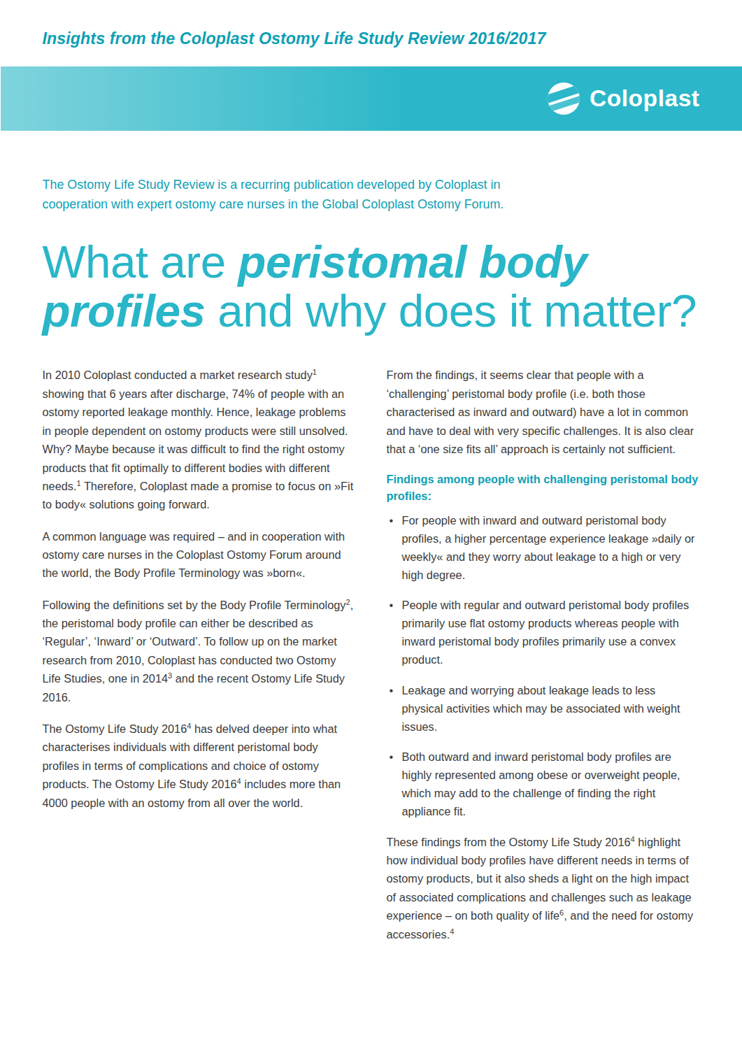Insights from the Coloplast Ostomy Life Study Review 2016/2017
Coloplast
The Ostomy Life Study Review is a recurring publication developed by Coloplast in cooperation with expert ostomy care nurses in the Global Coloplast Ostomy Forum.
What are peristomal body profiles and why does it matter?
In 2010 Coloplast conducted a market research study1 showing that 6 years after discharge, 74% of people with an ostomy reported leakage monthly. Hence, leakage problems in people dependent on ostomy products were still unsolved. Why? Maybe because it was difficult to find the right ostomy products that fit optimally to different bodies with different needs.1 Therefore, Coloplast made a promise to focus on »Fit to body« solutions going forward.
A common language was required – and in cooperation with ostomy care nurses in the Coloplast Ostomy Forum around the world, the Body Profile Terminology was »born«.
Following the definitions set by the Body Profile Terminology2, the peristomal body profile can either be described as ‘Regular’, ‘Inward’ or ‘Outward’. To follow up on the market research from 2010, Coloplast has conducted two Ostomy Life Studies, one in 20143 and the recent Ostomy Life Study 2016.
The Ostomy Life Study 20164 has delved deeper into what characterises individuals with different peristomal body profiles in terms of complications and choice of ostomy products. The Ostomy Life Study 20164 includes more than 4000 people with an ostomy from all over the world.
From the findings, it seems clear that people with a ‘challenging’ peristomal body profile (i.e. both those characterised as inward and outward) have a lot in common and have to deal with very specific challenges. It is also clear that a ‘one size fits all’ approach is certainly not sufficient.
Findings among people with challenging peristomal body profiles:
For people with inward and outward peristomal body profiles, a higher percentage experience leakage »daily or weekly« and they worry about leakage to a high or very high degree.
People with regular and outward peristomal body profiles primarily use flat ostomy products whereas people with inward peristomal body profiles primarily use a convex product.
Leakage and worrying about leakage leads to less physical activities which may be associated with weight issues.
Both outward and inward peristomal body profiles are highly represented among obese or overweight people, which may add to the challenge of finding the right appliance fit.
These findings from the Ostomy Life Study 20164 highlight how individual body profiles have different needs in terms of ostomy products, but it also sheds a light on the high impact of associated complications and challenges such as leakage experience – on both quality of life6, and the need for ostomy accessories.4